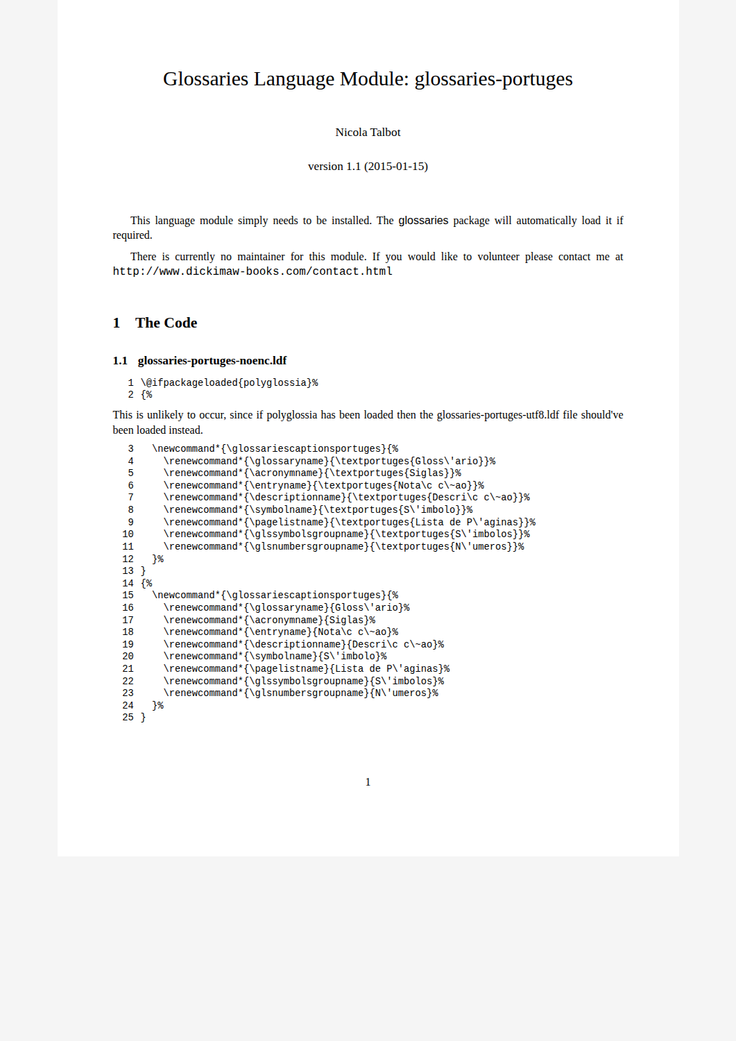Glossaries Language Module: glossaries-portuges
Nicola Talbot
version 1.1 (2015-01-15)
This language module simply needs to be installed. The glossaries package will automatically load it if required.
There is currently no maintainer for this module. If you would like to volunteer please contact me at http://www.dickimaw-books.com/contact.html
1 The Code
1.1glossaries-portuges-noenc.ldf
1\@ifpackageloaded{polyglossia}%
2{%
This is unlikely to occur, since if polyglossia has been loaded then the glossaries-portuges-utf8.ldf file should've been loaded instead.
3 \newcommand*{\glossariescaptionsportuges}{%
4 \renewcommand*{\glossaryname}{\textportuges{Gloss\'ario}}%
5 \renewcommand*{\acronymname}{\textportuges{Siglas}}%
6 \renewcommand*{\entryname}{\textportuges{Nota\c c\~ao}}%
7 \renewcommand*{\descriptionname}{\textportuges{Descri\c c\~ao}}%
8 \renewcommand*{\symbolname}{\textportuges{S\'imbolo}}%
9 \renewcommand*{\pagelistname}{\textportuges{Lista de P\'aginas}}%
10 \renewcommand*{\glssymbolsgroupname}{\textportuges{S\'imbolos}}%
11 \renewcommand*{\glsnumbersgroupname}{\textportuges{N\'umeros}}%
12 }%
13}
14{%
15 \newcommand*{\glossariescaptionsportuges}{%
16 \renewcommand*{\glossaryname}{Gloss\'ario}%
17 \renewcommand*{\acronymname}{Siglas}%
18 \renewcommand*{\entryname}{Nota\c c\~ao}%
19 \renewcommand*{\descriptionname}{Descri\c c\~ao}%
20 \renewcommand*{\symbolname}{S\'imbolo}%
21 \renewcommand*{\pagelistname}{Lista de P\'aginas}%
22 \renewcommand*{\glssymbolsgroupname}{S\'imbolos}%
23 \renewcommand*{\glsnumbersgroupname}{N\'umeros}%
24 }%
25}
1